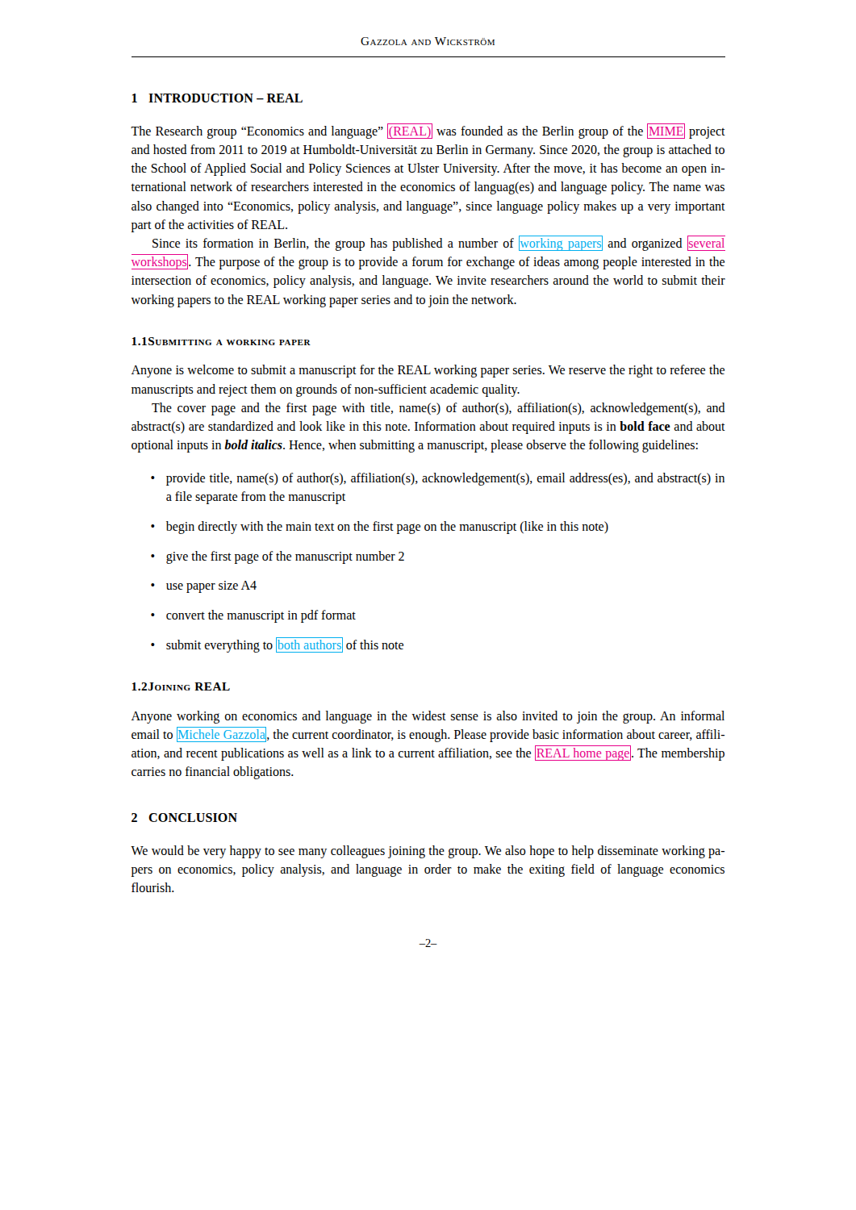Gazzola and Wickström
1 INTRODUCTION – REAL
The Research group “Economics and language” (REAL) was founded as the Berlin group of the MIME project and hosted from 2011 to 2019 at Humboldt-Universität zu Berlin in Germany. Since 2020, the group is attached to the School of Applied Social and Policy Sciences at Ulster University. After the move, it has become an open international network of researchers interested in the economics of languag(es) and language policy. The name was also changed into “Economics, policy analysis, and language”, since language policy makes up a very important part of the activities of REAL.
Since its formation in Berlin, the group has published a number of working papers and organized several workshops. The purpose of the group is to provide a forum for exchange of ideas among people interested in the intersection of economics, policy analysis, and language. We invite researchers around the world to submit their working papers to the REAL working paper series and to join the network.
1.1 Submitting a working paper
Anyone is welcome to submit a manuscript for the REAL working paper series. We reserve the right to referee the manuscripts and reject them on grounds of non-sufficient academic quality.
The cover page and the first page with title, name(s) of author(s), affiliation(s), acknowledgement(s), and abstract(s) are standardized and look like in this note. Information about required inputs is in bold face and about optional inputs in bold italics. Hence, when submitting a manuscript, please observe the following guidelines:
provide title, name(s) of author(s), affiliation(s), acknowledgement(s), email address(es), and abstract(s) in a file separate from the manuscript
begin directly with the main text on the first page on the manuscript (like in this note)
give the first page of the manuscript number 2
use paper size A4
convert the manuscript in pdf format
submit everything to both authors of this note
1.2 Joining REAL
Anyone working on economics and language in the widest sense is also invited to join the group. An informal email to Michele Gazzola, the current coordinator, is enough. Please provide basic information about career, affiliation, and recent publications as well as a link to a current affiliation, see the REAL home page. The membership carries no financial obligations.
2 CONCLUSION
We would be very happy to see many colleagues joining the group. We also hope to help disseminate working papers on economics, policy analysis, and language in order to make the exiting field of language economics flourish.
–2–